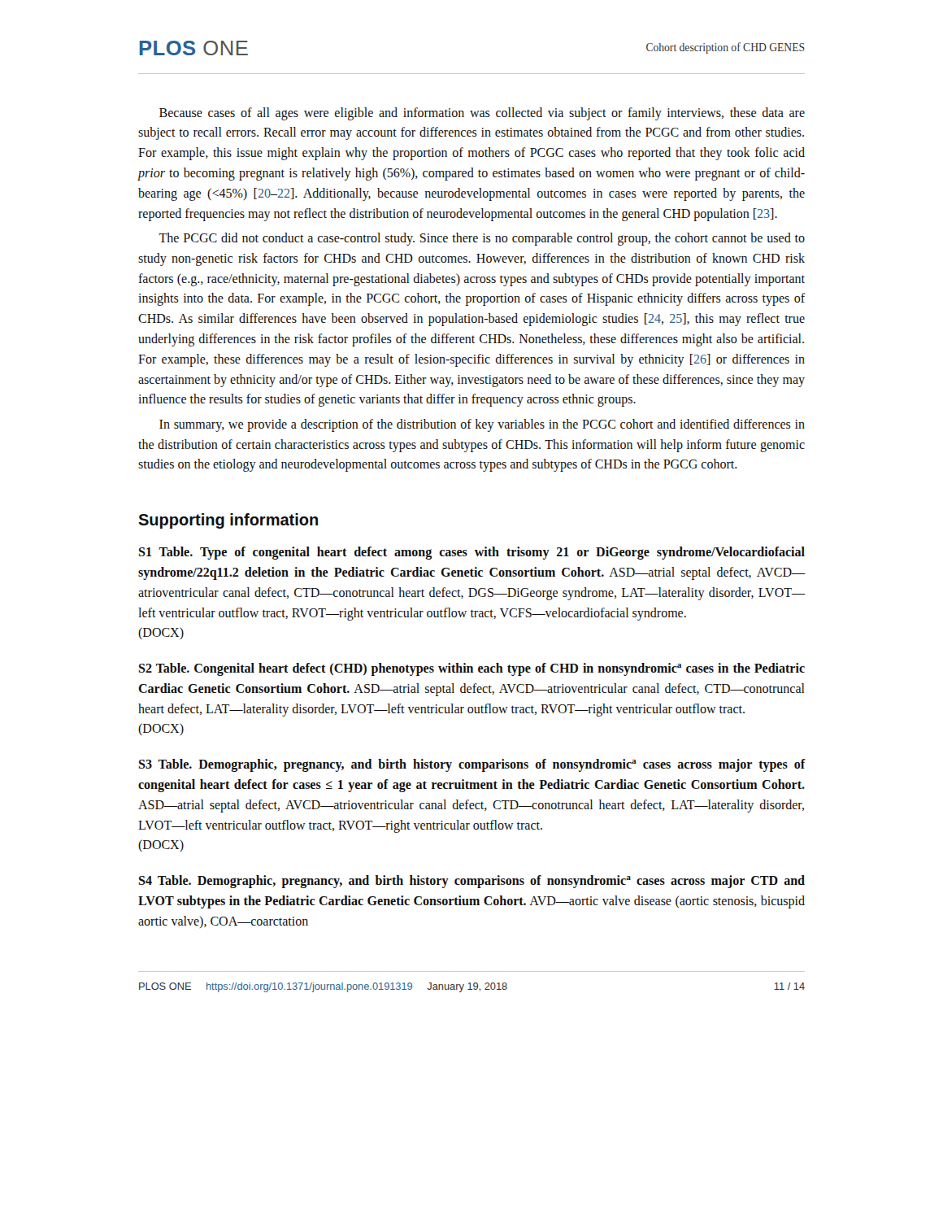PLOS ONE
Cohort description of CHD GENES
Because cases of all ages were eligible and information was collected via subject or family interviews, these data are subject to recall errors. Recall error may account for differences in estimates obtained from the PCGC and from other studies. For example, this issue might explain why the proportion of mothers of PCGC cases who reported that they took folic acid prior to becoming pregnant is relatively high (56%), compared to estimates based on women who were pregnant or of child-bearing age (<45%) [20–22]. Additionally, because neurodevelopmental outcomes in cases were reported by parents, the reported frequencies may not reflect the distribution of neurodevelopmental outcomes in the general CHD population [23].
The PCGC did not conduct a case-control study. Since there is no comparable control group, the cohort cannot be used to study non-genetic risk factors for CHDs and CHD outcomes. However, differences in the distribution of known CHD risk factors (e.g., race/ethnicity, maternal pre-gestational diabetes) across types and subtypes of CHDs provide potentially important insights into the data. For example, in the PCGC cohort, the proportion of cases of Hispanic ethnicity differs across types of CHDs. As similar differences have been observed in population-based epidemiologic studies [24, 25], this may reflect true underlying differences in the risk factor profiles of the different CHDs. Nonetheless, these differences might also be artificial. For example, these differences may be a result of lesion-specific differences in survival by ethnicity [26] or differences in ascertainment by ethnicity and/or type of CHDs. Either way, investigators need to be aware of these differences, since they may influence the results for studies of genetic variants that differ in frequency across ethnic groups.
In summary, we provide a description of the distribution of key variables in the PCGC cohort and identified differences in the distribution of certain characteristics across types and subtypes of CHDs. This information will help inform future genomic studies on the etiology and neurodevelopmental outcomes across types and subtypes of CHDs in the PGCG cohort.
Supporting information
S1 Table. Type of congenital heart defect among cases with trisomy 21 or DiGeorge syndrome/Velocardiofacial syndrome/22q11.2 deletion in the Pediatric Cardiac Genetic Consortium Cohort. ASD—atrial septal defect, AVCD—atrioventricular canal defect, CTD—conotruncal heart defect, DGS—DiGeorge syndrome, LAT—laterality disorder, LVOT—left ventricular outflow tract, RVOT—right ventricular outflow tract, VCFS—velocardiofacial syndrome. (DOCX)
S2 Table. Congenital heart defect (CHD) phenotypes within each type of CHD in nonsyndromica cases in the Pediatric Cardiac Genetic Consortium Cohort. ASD—atrial septal defect, AVCD—atrioventricular canal defect, CTD—conotruncal heart defect, LAT—laterality disorder, LVOT—left ventricular outflow tract, RVOT—right ventricular outflow tract. (DOCX)
S3 Table. Demographic, pregnancy, and birth history comparisons of nonsyndromica cases across major types of congenital heart defect for cases ≤ 1 year of age at recruitment in the Pediatric Cardiac Genetic Consortium Cohort. ASD—atrial septal defect, AVCD—atrioventricular canal defect, CTD—conotruncal heart defect, LAT—laterality disorder, LVOT—left ventricular outflow tract, RVOT—right ventricular outflow tract. (DOCX)
S4 Table. Demographic, pregnancy, and birth history comparisons of nonsyndromica cases across major CTD and LVOT subtypes in the Pediatric Cardiac Genetic Consortium Cohort. AVD—aortic valve disease (aortic stenosis, bicuspid aortic valve), COA—coarctation
PLOS ONE https://doi.org/10.1371/journal.pone.0191319 January 19, 2018
11 / 14